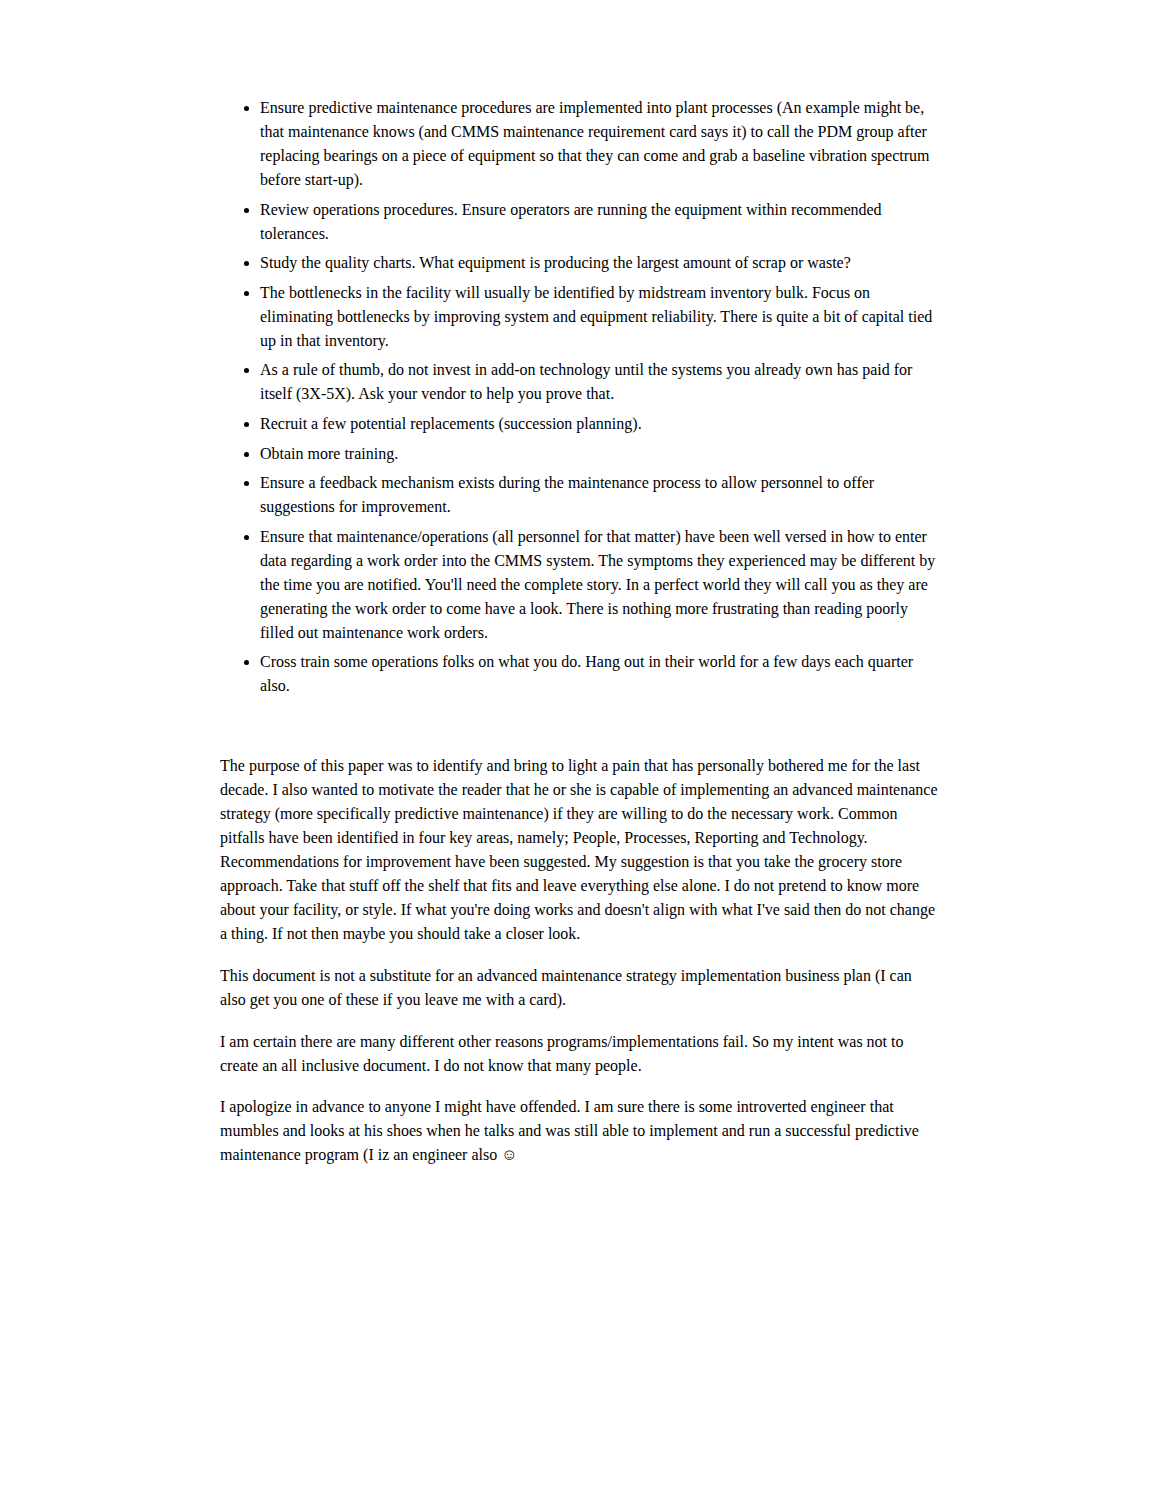Ensure predictive maintenance procedures are implemented into plant processes (An example might be, that maintenance knows (and CMMS maintenance requirement card says it) to call the PDM group after replacing bearings on a piece of equipment so that they can come and grab a baseline vibration spectrum before start-up).
Review operations procedures. Ensure operators are running the equipment within recommended tolerances.
Study the quality charts. What equipment is producing the largest amount of scrap or waste?
The bottlenecks in the facility will usually be identified by midstream inventory bulk. Focus on eliminating bottlenecks by improving system and equipment reliability. There is quite a bit of capital tied up in that inventory.
As a rule of thumb, do not invest in add-on technology until the systems you already own has paid for itself (3X-5X). Ask your vendor to help you prove that.
Recruit a few potential replacements (succession planning).
Obtain more training.
Ensure a feedback mechanism exists during the maintenance process to allow personnel to offer suggestions for improvement.
Ensure that maintenance/operations (all personnel for that matter) have been well versed in how to enter data regarding a work order into the CMMS system. The symptoms they experienced may be different by the time you are notified. You'll need the complete story. In a perfect world they will call you as they are generating the work order to come have a look. There is nothing more frustrating than reading poorly filled out maintenance work orders.
Cross train some operations folks on what you do. Hang out in their world for a few days each quarter also.
The purpose of this paper was to identify and bring to light a pain that has personally bothered me for the last decade. I also wanted to motivate the reader that he or she is capable of implementing an advanced maintenance strategy (more specifically predictive maintenance) if they are willing to do the necessary work. Common pitfalls have been identified in four key areas, namely; People, Processes, Reporting and Technology. Recommendations for improvement have been suggested. My suggestion is that you take the grocery store approach. Take that stuff off the shelf that fits and leave everything else alone. I do not pretend to know more about your facility, or style. If what you're doing works and doesn't align with what I've said then do not change a thing. If not then maybe you should take a closer look.
This document is not a substitute for an advanced maintenance strategy implementation business plan (I can also get you one of these if you leave me with a card).
I am certain there are many different other reasons programs/implementations fail. So my intent was not to create an all inclusive document. I do not know that many people.
I apologize in advance to anyone I might have offended. I am sure there is some introverted engineer that mumbles and looks at his shoes when he talks and was still able to implement and run a successful predictive maintenance program (I iz an engineer also ☺